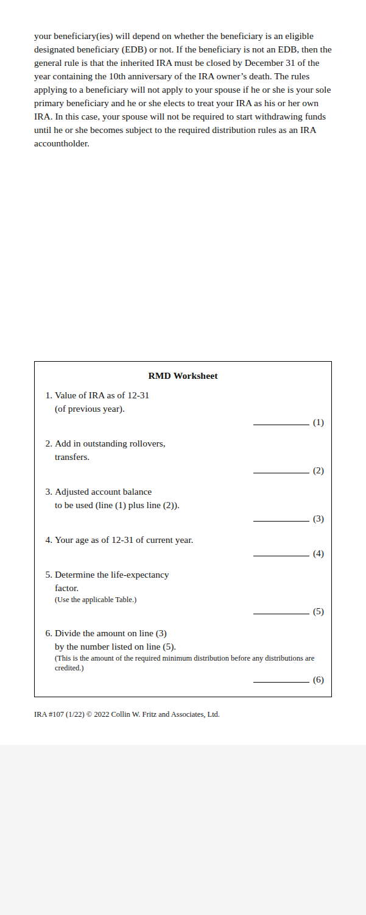your beneficiary(ies) will depend on whether the beneficiary is an eligible designated beneficiary (EDB) or not. If the beneficiary is not an EDB, then the general rule is that the inherited IRA must be closed by December 31 of the year containing the 10th anniversary of the IRA owner’s death. The rules applying to a beneficiary will not apply to your spouse if he or she is your sole primary beneficiary and he or she elects to treat your IRA as his or her own IRA. In this case, your spouse will not be required to start withdrawing funds until he or she becomes subject to the required distribution rules as an IRA accountholder.
RMD Worksheet
Value of IRA as of 12-31
(of previous year). (1)
Add in outstanding rollovers,
transfers. (2)
Adjusted account balance
to be used (line (1) plus line (2)). (3)
Your age as of 12-31 of current year. (4)
Determine the life-expectancy
factor.
(Use the applicable Table.) (5)
Divide the amount on line (3)
by the number listed on line (5).
(This is the amount of the required minimum distribution before any distributions are credited.) (6)
IRA #107 (1/22) © 2022 Collin W. Fritz and Associates, Ltd.